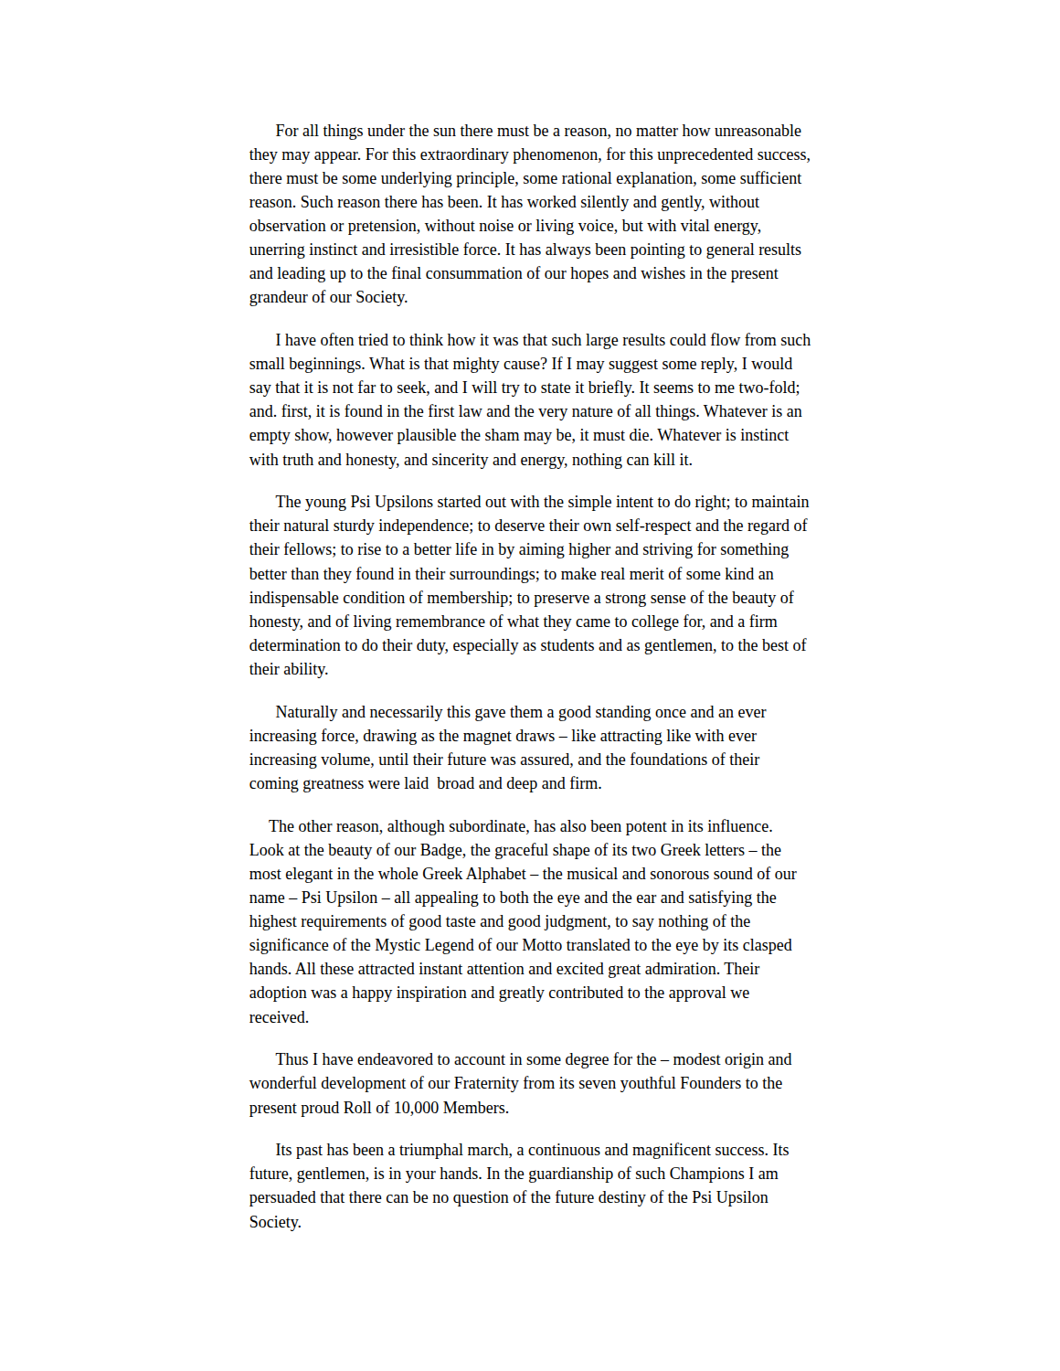For all things under the sun there must be a reason, no matter how unreasonable they may appear. For this extraordinary phenomenon, for this unprecedented success, there must be some underlying principle, some rational explanation, some sufficient reason. Such reason there has been. It has worked silently and gently, without observation or pretension, without noise or living voice, but with vital energy, unerring instinct and irresistible force. It has always been pointing to general results and leading up to the final consummation of our hopes and wishes in the present grandeur of our Society.
I have often tried to think how it was that such large results could flow from such small beginnings. What is that mighty cause? If I may suggest some reply, I would say that it is not far to seek, and I will try to state it briefly. It seems to me two-fold; and. first, it is found in the first law and the very nature of all things. Whatever is an empty show, however plausible the sham may be, it must die. Whatever is instinct with truth and honesty, and sincerity and energy, nothing can kill it.
The young Psi Upsilons started out with the simple intent to do right; to maintain their natural sturdy independence; to deserve their own self-respect and the regard of their fellows; to rise to a better life in by aiming higher and striving for something better than they found in their surroundings; to make real merit of some kind an indispensable condition of membership; to preserve a strong sense of the beauty of honesty, and of living remembrance of what they came to college for, and a firm determination to do their duty, especially as students and as gentlemen, to the best of their ability.
Naturally and necessarily this gave them a good standing once and an ever increasing force, drawing as the magnet draws – like attracting like with ever increasing volume, until their future was assured, and the foundations of their coming greatness were laid broad and deep and firm.
The other reason, although subordinate, has also been potent in its influence. Look at the beauty of our Badge, the graceful shape of its two Greek letters – the most elegant in the whole Greek Alphabet – the musical and sonorous sound of our name – Psi Upsilon – all appealing to both the eye and the ear and satisfying the highest requirements of good taste and good judgment, to say nothing of the significance of the Mystic Legend of our Motto translated to the eye by its clasped hands. All these attracted instant attention and excited great admiration. Their adoption was a happy inspiration and greatly contributed to the approval we received.
Thus I have endeavored to account in some degree for the – modest origin and wonderful development of our Fraternity from its seven youthful Founders to the present proud Roll of 10,000 Members.
Its past has been a triumphal march, a continuous and magnificent success. Its future, gentlemen, is in your hands. In the guardianship of such Champions I am persuaded that there can be no question of the future destiny of the Psi Upsilon Society.